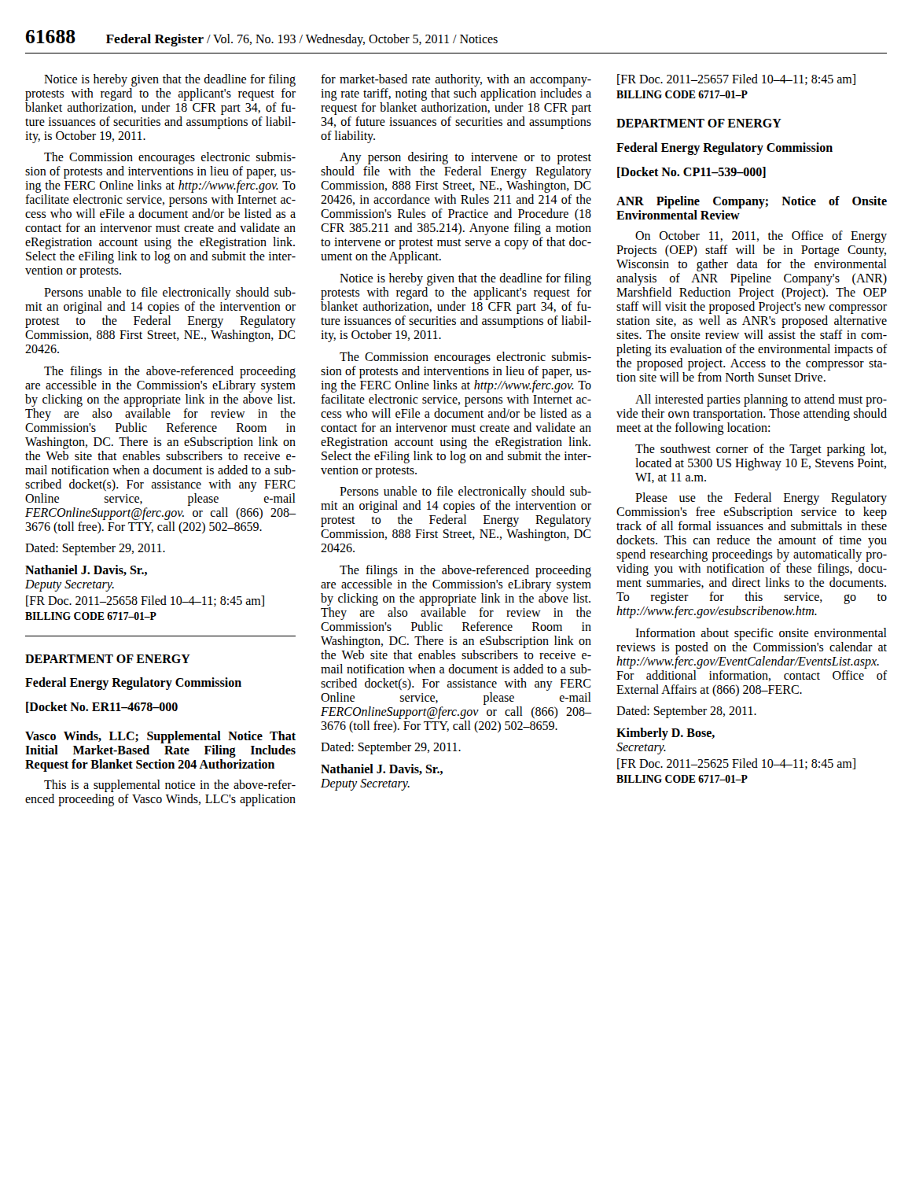61688
Federal Register / Vol. 76, No. 193 / Wednesday, October 5, 2011 / Notices
Notice is hereby given that the deadline for filing protests with regard to the applicant's request for blanket authorization, under 18 CFR part 34, of future issuances of securities and assumptions of liability, is October 19, 2011.
The Commission encourages electronic submission of protests and interventions in lieu of paper, using the FERC Online links at http://www.ferc.gov. To facilitate electronic service, persons with Internet access who will eFile a document and/or be listed as a contact for an intervenor must create and validate an eRegistration account using the eRegistration link. Select the eFiling link to log on and submit the intervention or protests.
Persons unable to file electronically should submit an original and 14 copies of the intervention or protest to the Federal Energy Regulatory Commission, 888 First Street, NE., Washington, DC 20426.
The filings in the above-referenced proceeding are accessible in the Commission's eLibrary system by clicking on the appropriate link in the above list. They are also available for review in the Commission's Public Reference Room in Washington, DC. There is an eSubscription link on the Web site that enables subscribers to receive e-mail notification when a document is added to a subscribed docket(s). For assistance with any FERC Online service, please e-mail FERCOnlineSupport@ferc.gov. or call (866) 208–3676 (toll free). For TTY, call (202) 502–8659.
Dated: September 29, 2011.
Nathaniel J. Davis, Sr.,
Deputy Secretary.
[FR Doc. 2011–25658 Filed 10–4–11; 8:45 am]
BILLING CODE 6717–01–P
DEPARTMENT OF ENERGY
Federal Energy Regulatory Commission
[Docket No. ER11–4678–000
Vasco Winds, LLC; Supplemental Notice That Initial Market-Based Rate Filing Includes Request for Blanket Section 204 Authorization
This is a supplemental notice in the above-referenced proceeding of Vasco Winds, LLC's application for market-based rate authority, with an accompanying rate tariff, noting that such application includes a request for blanket authorization, under 18 CFR part 34, of future issuances of securities and assumptions of liability.
Any person desiring to intervene or to protest should file with the Federal Energy Regulatory Commission, 888 First Street, NE., Washington, DC 20426, in accordance with Rules 211 and 214 of the Commission's Rules of Practice and Procedure (18 CFR 385.211 and 385.214). Anyone filing a motion to intervene or protest must serve a copy of that document on the Applicant.
Notice is hereby given that the deadline for filing protests with regard to the applicant's request for blanket authorization, under 18 CFR part 34, of future issuances of securities and assumptions of liability, is October 19, 2011.
The Commission encourages electronic submission of protests and interventions in lieu of paper, using the FERC Online links at http://www.ferc.gov. To facilitate electronic service, persons with Internet access who will eFile a document and/or be listed as a contact for an intervenor must create and validate an eRegistration account using the eRegistration link. Select the eFiling link to log on and submit the intervention or protests.
Persons unable to file electronically should submit an original and 14 copies of the intervention or protest to the Federal Energy Regulatory Commission, 888 First Street, NE., Washington, DC 20426.
The filings in the above-referenced proceeding are accessible in the Commission's eLibrary system by clicking on the appropriate link in the above list. They are also available for review in the Commission's Public Reference Room in Washington, DC. There is an eSubscription link on the Web site that enables subscribers to receive e-mail notification when a document is added to a subscribed docket(s). For assistance with any FERC Online service, please e-mail FERCOnlineSupport@ferc.gov or call (866) 208–3676 (toll free). For TTY, call (202) 502–8659.
Dated: September 29, 2011.
Nathaniel J. Davis, Sr.,
Deputy Secretary.
[FR Doc. 2011–25657 Filed 10–4–11; 8:45 am]
BILLING CODE 6717–01–P
DEPARTMENT OF ENERGY
Federal Energy Regulatory Commission
[Docket No. CP11–539–000]
ANR Pipeline Company; Notice of Onsite Environmental Review
On October 11, 2011, the Office of Energy Projects (OEP) staff will be in Portage County, Wisconsin to gather data for the environmental analysis of ANR Pipeline Company's (ANR) Marshfield Reduction Project (Project). The OEP staff will visit the proposed Project's new compressor station site, as well as ANR's proposed alternative sites. The onsite review will assist the staff in completing its evaluation of the environmental impacts of the proposed project. Access to the compressor station site will be from North Sunset Drive.
All interested parties planning to attend must provide their own transportation. Those attending should meet at the following location:
The southwest corner of the Target parking lot, located at 5300 US Highway 10 E, Stevens Point, WI, at 11 a.m.
Please use the Federal Energy Regulatory Commission's free eSubscription service to keep track of all formal issuances and submittals in these dockets. This can reduce the amount of time you spend researching proceedings by automatically providing you with notification of these filings, document summaries, and direct links to the documents. To register for this service, go to http://www.ferc.gov/esubscribenow.htm.
Information about specific onsite environmental reviews is posted on the Commission's calendar at http://www.ferc.gov/EventCalendar/EventsList.aspx. For additional information, contact Office of External Affairs at (866) 208–FERC.
Dated: September 28, 2011.
Kimberly D. Bose,
Secretary.
[FR Doc. 2011–25625 Filed 10–4–11; 8:45 am]
BILLING CODE 6717–01–P